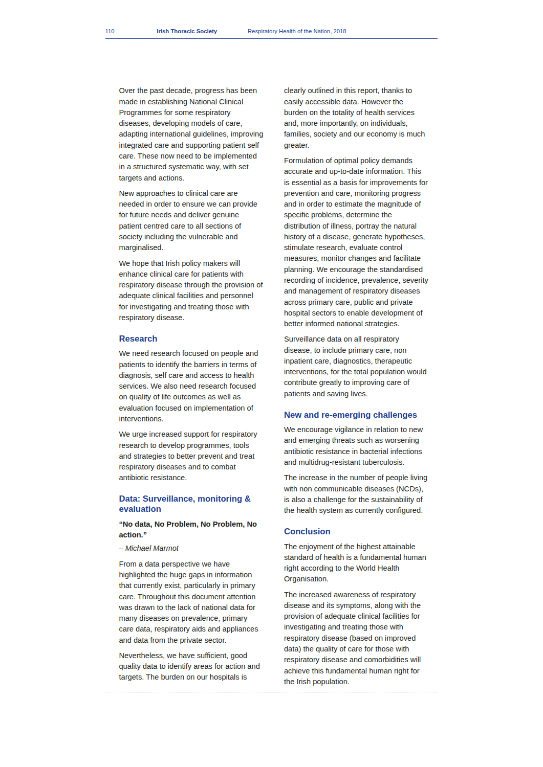110 Irish Thoracic Society Respiratory Health of the Nation, 2018
Over the past decade, progress has been made in establishing National Clinical Programmes for some respiratory diseases, developing models of care, adapting international guidelines, improving integrated care and supporting patient self care. These now need to be implemented in a structured systematic way, with set targets and actions.
New approaches to clinical care are needed in order to ensure we can provide for future needs and deliver genuine patient centred care to all sections of society including the vulnerable and marginalised.
We hope that Irish policy makers will enhance clinical care for patients with respiratory disease through the provision of adequate clinical facilities and personnel for investigating and treating those with respiratory disease.
Research
We need research focused on people and patients to identify the barriers in terms of diagnosis, self care and access to health services. We also need research focused on quality of life outcomes as well as evaluation focused on implementation of interventions.
We urge increased support for respiratory research to develop programmes, tools and strategies to better prevent and treat respiratory diseases and to combat antibiotic resistance.
Data: Surveillance, monitoring & evaluation
“No data, No Problem, No Problem, No action.”
– Michael Marmot
From a data perspective we have highlighted the huge gaps in information that currently exist, particularly in primary care. Throughout this document attention was drawn to the lack of national data for many diseases on prevalence, primary care data, respiratory aids and appliances and data from the private sector.
Nevertheless, we have sufficient, good quality data to identify areas for action and targets. The burden on our hospitals is clearly outlined in this report, thanks to easily accessible data. However the burden on the totality of health services and, more importantly, on individuals, families, society and our economy is much greater.
Formulation of optimal policy demands accurate and up-to-date information. This is essential as a basis for improvements for prevention and care, monitoring progress and in order to estimate the magnitude of specific problems, determine the distribution of illness, portray the natural history of a disease, generate hypotheses, stimulate research, evaluate control measures, monitor changes and facilitate planning. We encourage the standardised recording of incidence, prevalence, severity and management of respiratory diseases across primary care, public and private hospital sectors to enable development of better informed national strategies.
Surveillance data on all respiratory disease, to include primary care, non inpatient care, diagnostics, therapeutic interventions, for the total population would contribute greatly to improving care of patients and saving lives.
New and re-emerging challenges
We encourage vigilance in relation to new and emerging threats such as worsening antibiotic resistance in bacterial infections and multidrug-resistant tuberculosis.
The increase in the number of people living with non communicable diseases (NCDs), is also a challenge for the sustainability of the health system as currently configured.
Conclusion
The enjoyment of the highest attainable standard of health is a fundamental human right according to the World Health Organisation.
The increased awareness of respiratory disease and its symptoms, along with the provision of adequate clinical facilities for investigating and treating those with respiratory disease (based on improved data) the quality of care for those with respiratory disease and comorbidities will achieve this fundamental human right for the Irish population.